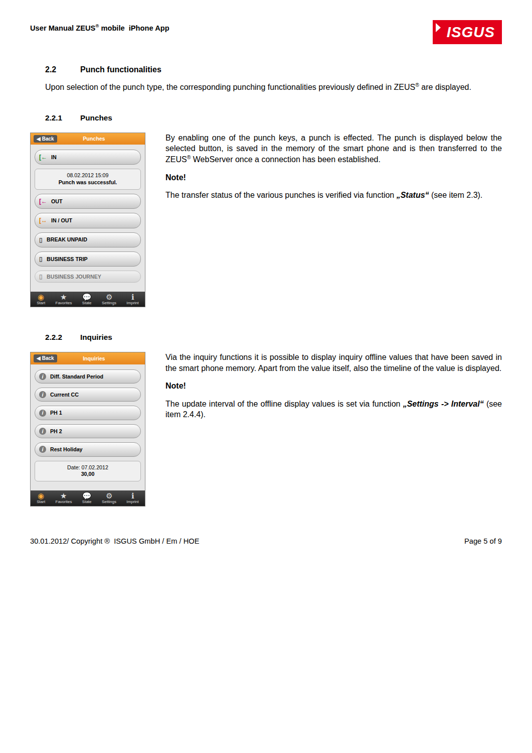User Manual ZEUS® mobile iPhone App
ISGUS
2.2 Punch functionalities
Upon selection of the punch type, the corresponding punching functionalities previously defined in ZEUS® are displayed.
2.2.1 Punches
◀ Back Punches
[← IN
08.02.2012 15:09
Punch was successful.
[← OUT
[↔ IN / OUT
▯ BREAK UNPAID
▯ BUSINESS TRIP
▯ BUSINESS JOURNEY
◉Start
★Favorites
💬State
⚙Settings
ℹ Imprint
By enabling one of the punch keys, a punch is effected. The punch is displayed below the selected button, is saved in the memory of the smart phone and is then transferred to the ZEUS® WebServer once a connection has been established.
Note!
The transfer status of the various punches is verified via function „Status“ (see item 2.3).
2.2.2 Inquiries
◀ Back Inquiries
i Diff. Standard Period
i Current CC
i PH 1
i PH 2
i Rest Holiday
Date: 07.02.2012
30,00
◉Start
★Favorites
💬State
⚙Settings
ℹ Imprint
Via the inquiry functions it is possible to display inquiry offline values that have been saved in the smart phone memory. Apart from the value itself, also the timeline of the value is displayed.
Note!
The update interval of the offline display values is set via function „Settings -> Interval“ (see item 2.4.4).
30.01.2012/ Copyright ® ISGUS GmbH / Em / HOE
Page 5 of 9